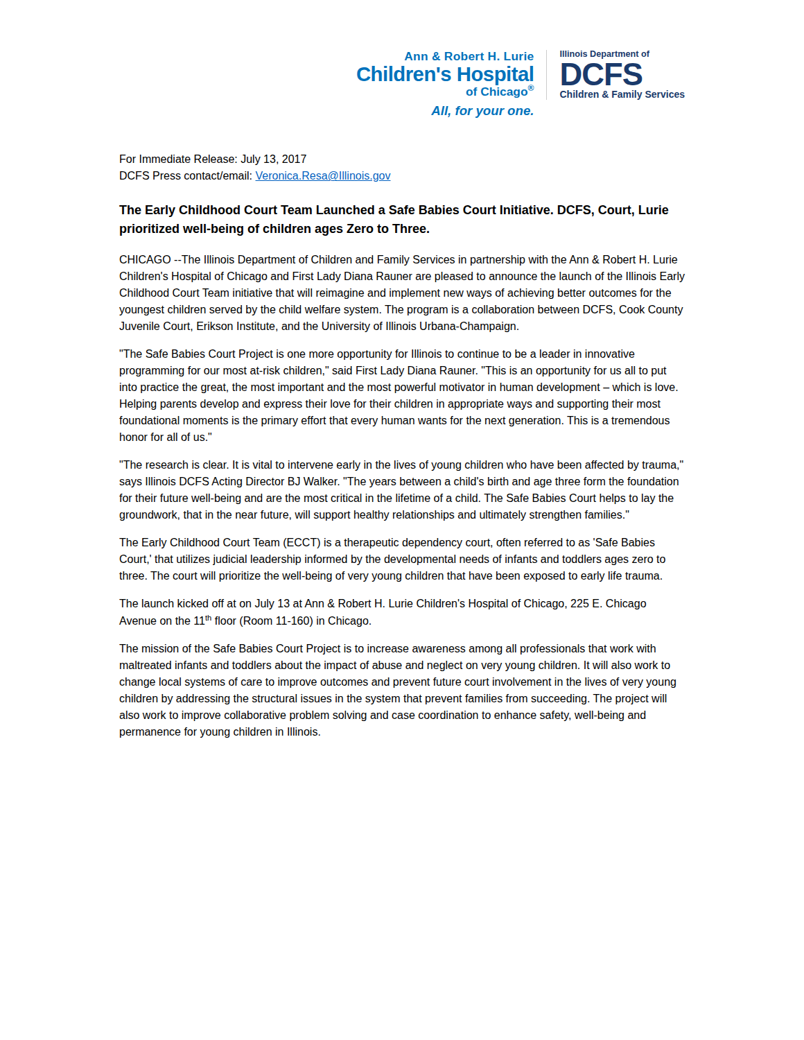Ann & Robert H. Lurie
Children's Hospital
of Chicago®
All, for your one.
Illinois Department of
DCFS
Children & Family Services
For Immediate Release: July 13, 2017
DCFS Press contact/email: Veronica.Resa@Illinois.gov
The Early Childhood Court Team Launched a Safe Babies Court Initiative. DCFS, Court, Lurie prioritized well-being of children ages Zero to Three.
CHICAGO --The Illinois Department of Children and Family Services in partnership with the Ann & Robert H. Lurie Children's Hospital of Chicago and First Lady Diana Rauner are pleased to announce the launch of the Illinois Early Childhood Court Team initiative that will reimagine and implement new ways of achieving better outcomes for the youngest children served by the child welfare system. The program is a collaboration between DCFS, Cook County Juvenile Court, Erikson Institute, and the University of Illinois Urbana-Champaign.
"The Safe Babies Court Project is one more opportunity for Illinois to continue to be a leader in innovative programming for our most at-risk children," said First Lady Diana Rauner. "This is an opportunity for us all to put into practice the great, the most important and the most powerful motivator in human development – which is love. Helping parents develop and express their love for their children in appropriate ways and supporting their most foundational moments is the primary effort that every human wants for the next generation. This is a tremendous honor for all of us."
"The research is clear. It is vital to intervene early in the lives of young children who have been affected by trauma," says Illinois DCFS Acting Director BJ Walker. "The years between a child's birth and age three form the foundation for their future well-being and are the most critical in the lifetime of a child. The Safe Babies Court helps to lay the groundwork, that in the near future, will support healthy relationships and ultimately strengthen families."
The Early Childhood Court Team (ECCT) is a therapeutic dependency court, often referred to as 'Safe Babies Court,' that utilizes judicial leadership informed by the developmental needs of infants and toddlers ages zero to three. The court will prioritize the well-being of very young children that have been exposed to early life trauma.
The launch kicked off at on July 13 at Ann & Robert H. Lurie Children's Hospital of Chicago, 225 E. Chicago Avenue on the 11th floor (Room 11-160) in Chicago.
The mission of the Safe Babies Court Project is to increase awareness among all professionals that work with maltreated infants and toddlers about the impact of abuse and neglect on very young children. It will also work to change local systems of care to improve outcomes and prevent future court involvement in the lives of very young children by addressing the structural issues in the system that prevent families from succeeding. The project will also work to improve collaborative problem solving and case coordination to enhance safety, well-being and permanence for young children in Illinois.